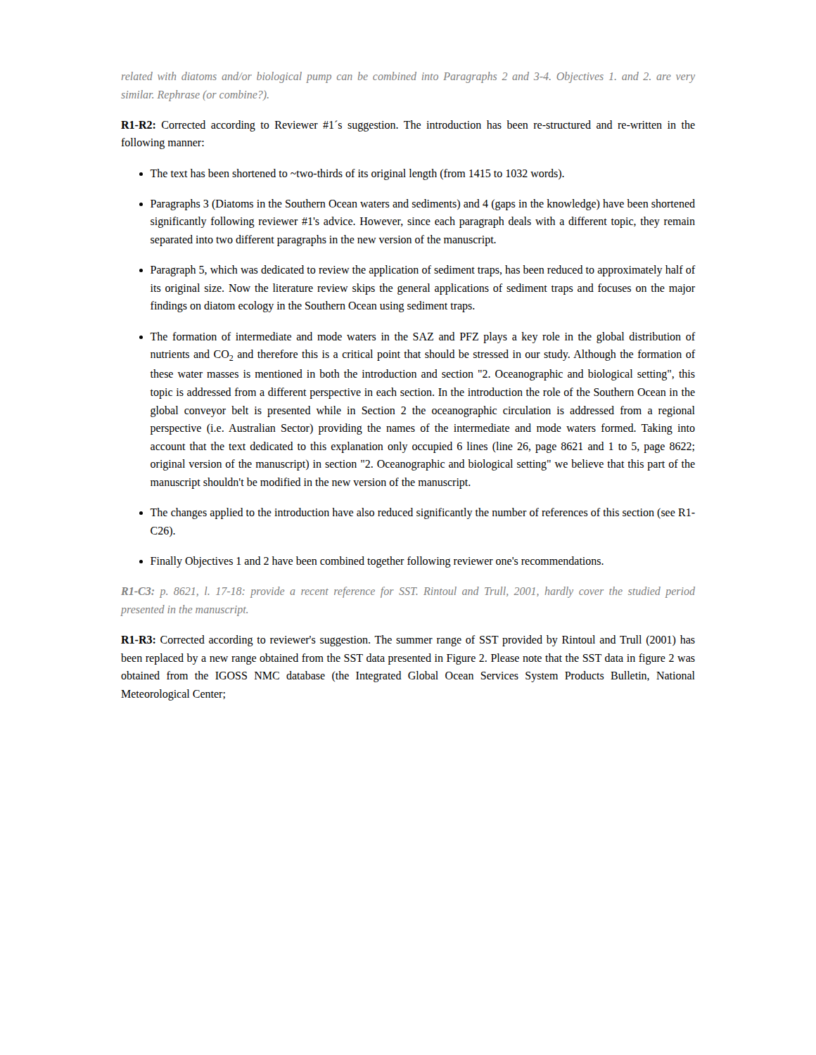related with diatoms and/or biological pump can be combined into Paragraphs 2 and 3-4. Objectives 1. and 2. are very similar. Rephrase (or combine?).
R1-R2: Corrected according to Reviewer #1´s suggestion. The introduction has been re-structured and re-written in the following manner:
The text has been shortened to ~two-thirds of its original length (from 1415 to 1032 words).
Paragraphs 3 (Diatoms in the Southern Ocean waters and sediments) and 4 (gaps in the knowledge) have been shortened significantly following reviewer #1's advice. However, since each paragraph deals with a different topic, they remain separated into two different paragraphs in the new version of the manuscript.
Paragraph 5, which was dedicated to review the application of sediment traps, has been reduced to approximately half of its original size. Now the literature review skips the general applications of sediment traps and focuses on the major findings on diatom ecology in the Southern Ocean using sediment traps.
The formation of intermediate and mode waters in the SAZ and PFZ plays a key role in the global distribution of nutrients and CO2 and therefore this is a critical point that should be stressed in our study. Although the formation of these water masses is mentioned in both the introduction and section "2. Oceanographic and biological setting", this topic is addressed from a different perspective in each section. In the introduction the role of the Southern Ocean in the global conveyor belt is presented while in Section 2 the oceanographic circulation is addressed from a regional perspective (i.e. Australian Sector) providing the names of the intermediate and mode waters formed. Taking into account that the text dedicated to this explanation only occupied 6 lines (line 26, page 8621 and 1 to 5, page 8622; original version of the manuscript) in section "2. Oceanographic and biological setting" we believe that this part of the manuscript shouldn't be modified in the new version of the manuscript.
The changes applied to the introduction have also reduced significantly the number of references of this section (see R1-C26).
Finally Objectives 1 and 2 have been combined together following reviewer one's recommendations.
R1-C3: p. 8621, l. 17-18: provide a recent reference for SST. Rintoul and Trull, 2001, hardly cover the studied period presented in the manuscript.
R1-R3: Corrected according to reviewer's suggestion. The summer range of SST provided by Rintoul and Trull (2001) has been replaced by a new range obtained from the SST data presented in Figure 2. Please note that the SST data in figure 2 was obtained from the IGOSS NMC database (the Integrated Global Ocean Services System Products Bulletin, National Meteorological Center;